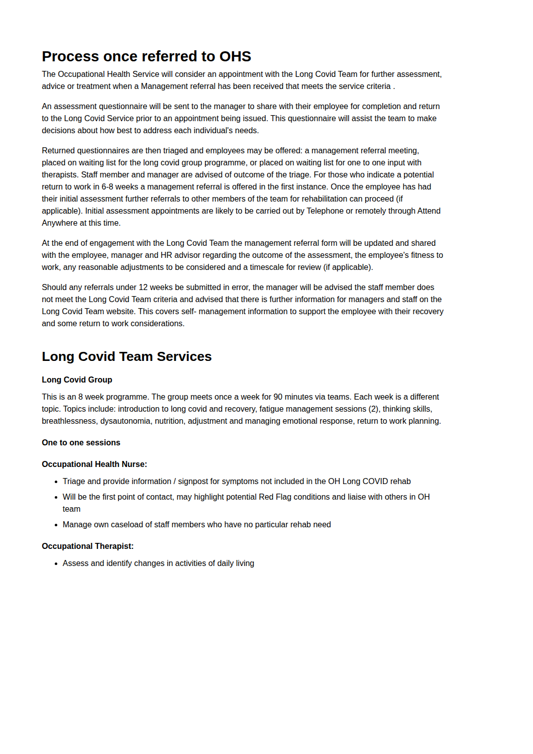Process once referred to OHS
The Occupational Health Service will consider an appointment with the Long Covid Team for further assessment, advice or treatment when a Management referral has been received that meets the service criteria .
An assessment questionnaire will be sent to the manager to share with their employee for completion and return to the Long Covid Service prior to an appointment being issued. This questionnaire will assist the team to make decisions about how best to address each individual's needs.
Returned questionnaires are then triaged and employees may be offered: a management referral meeting, placed on waiting list for the long covid group programme, or placed on waiting list for one to one input with therapists. Staff member and manager are advised of outcome of the triage. For those who indicate a potential return to work in 6-8 weeks a management referral is offered in the first instance. Once the employee has had their initial assessment further referrals to other members of the team for rehabilitation can proceed (if applicable). Initial assessment appointments are likely to be carried out by Telephone or remotely through Attend Anywhere at this time.
At the end of engagement with the Long Covid Team the management referral form will be updated and shared with the employee, manager and HR advisor regarding the outcome of the assessment, the employee's fitness to work, any reasonable adjustments to be considered and a timescale for review (if applicable).
Should any referrals under 12 weeks be submitted in error, the manager will be advised the staff member does not meet the Long Covid Team criteria and advised that there is further information for managers and staff on the Long Covid Team website. This covers self- management information to support the employee with their recovery and some return to work considerations.
Long Covid Team Services
Long Covid Group
This is an 8 week programme. The group meets once a week for 90 minutes via teams. Each week is a different topic. Topics include: introduction to long covid and recovery, fatigue management sessions (2), thinking skills, breathlessness, dysautonomia, nutrition, adjustment and managing emotional response, return to work planning.
One to one sessions
Occupational Health Nurse:
Triage and provide information / signpost for symptoms not included in the OH Long COVID rehab
Will be the first point of contact, may highlight potential Red Flag conditions and liaise with others in OH team
Manage own caseload of staff members who have no particular rehab need
Occupational Therapist:
Assess and identify changes in activities of daily living